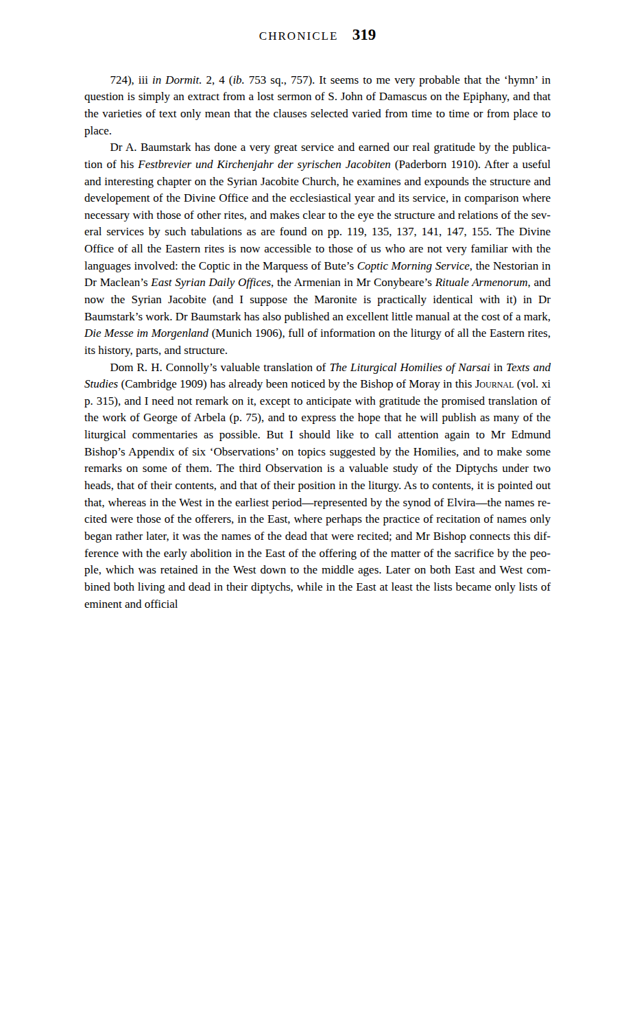Chronicle 319
724), iii in Dormit. 2, 4 (ib. 753 sq., 757). It seems to me very probable that the ‘hymn’ in question is simply an extract from a lost sermon of S. John of Damascus on the Epiphany, and that the varieties of text only mean that the clauses selected varied from time to time or from place to place.
Dr A. Baumstark has done a very great service and earned our real gratitude by the publication of his Festbrevier und Kirchenjahr der syrischen Jacobiten (Paderborn 1910). After a useful and interesting chapter on the Syrian Jacobite Church, he examines and expounds the structure and developement of the Divine Office and the ecclesiastical year and its service, in comparison where necessary with those of other rites, and makes clear to the eye the structure and relations of the several services by such tabulations as are found on pp. 119, 135, 137, 141, 147, 155. The Divine Office of all the Eastern rites is now accessible to those of us who are not very familiar with the languages involved: the Coptic in the Marquess of Bute’s Coptic Morning Service, the Nestorian in Dr Maclean’s East Syrian Daily Offices, the Armenian in Mr Conybeare’s Rituale Armenorum, and now the Syrian Jacobite (and I suppose the Maronite is practically identical with it) in Dr Baumstark’s work. Dr Baumstark has also published an excellent little manual at the cost of a mark, Die Messe im Morgenland (Munich 1906), full of information on the liturgy of all the Eastern rites, its history, parts, and structure.
Dom R. H. Connolly’s valuable translation of The Liturgical Homilies of Narsai in Texts and Studies (Cambridge 1909) has already been noticed by the Bishop of Moray in this Journal (vol. xi p. 315), and I need not remark on it, except to anticipate with gratitude the promised translation of the work of George of Arbela (p. 75), and to express the hope that he will publish as many of the liturgical commentaries as possible. But I should like to call attention again to Mr Edmund Bishop’s Appendix of six ‘Observations’ on topics suggested by the Homilies, and to make some remarks on some of them. The third Observation is a valuable study of the Diptychs under two heads, that of their contents, and that of their position in the liturgy. As to contents, it is pointed out that, whereas in the West in the earliest period—represented by the synod of Elvira—the names recited were those of the offerers, in the East, where perhaps the practice of recitation of names only began rather later, it was the names of the dead that were recited; and Mr Bishop connects this difference with the early abolition in the East of the offering of the matter of the sacrifice by the people, which was retained in the West down to the middle ages. Later on both East and West combined both living and dead in their diptychs, while in the East at least the lists became only lists of eminent and official